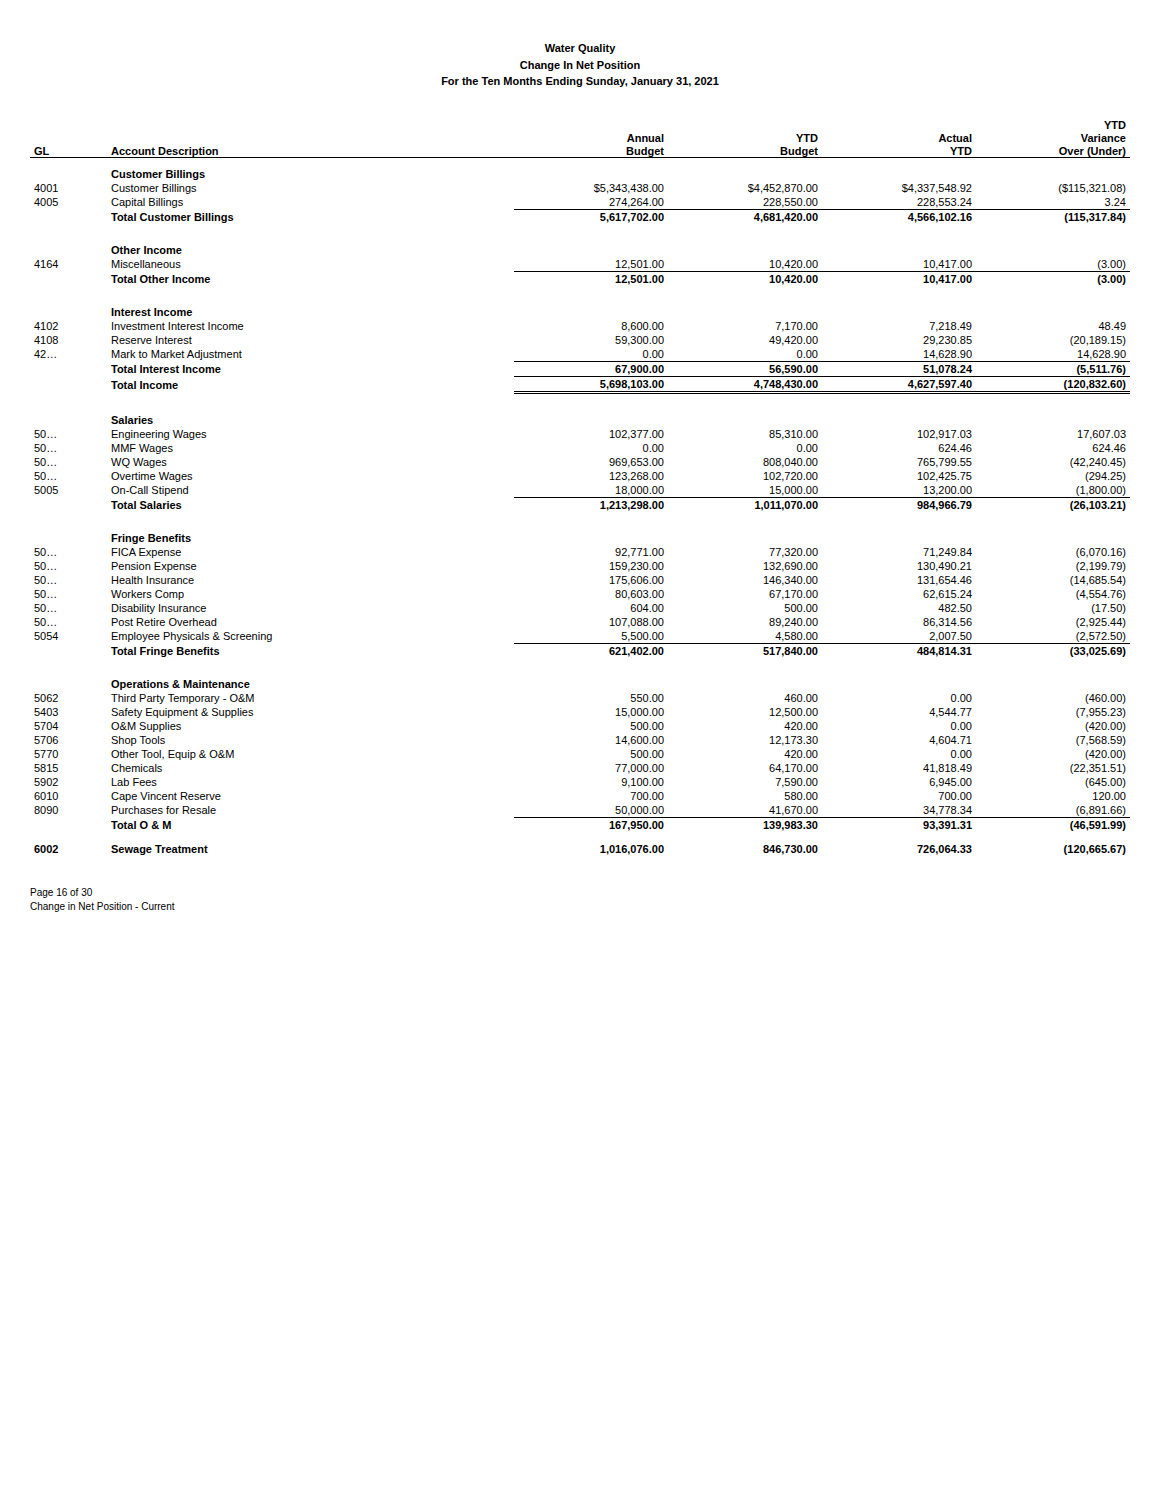Water Quality
Change In Net Position
For the Ten Months Ending Sunday, January 31, 2021
| | | | | | YTD |
| --- | --- | --- | --- | --- | --- |
| | | Annual | YTD | Actual | Variance |
| GL | Account Description | Budget | Budget | YTD | Over (Under) |
| | Customer Billings | | | | |
| 4001 | Customer Billings | $5,343,438.00 | $4,452,870.00 | $4,337,548.92 | ($115,321.08) |
| 4005 | Capital Billings | 274,264.00 | 228,550.00 | 228,553.24 | 3.24 |
| | Total Customer Billings | 5,617,702.00 | 4,681,420.00 | 4,566,102.16 | (115,317.84) |
| | Other Income | | | | |
| 4164 | Miscellaneous | 12,501.00 | 10,420.00 | 10,417.00 | (3.00) |
| | Total Other Income | 12,501.00 | 10,420.00 | 10,417.00 | (3.00) |
| | Interest Income | | | | |
| 4102 | Investment Interest Income | 8,600.00 | 7,170.00 | 7,218.49 | 48.49 |
| 4108 | Reserve Interest | 59,300.00 | 49,420.00 | 29,230.85 | (20,189.15) |
| 42… | Mark to Market Adjustment | 0.00 | 0.00 | 14,628.90 | 14,628.90 |
| | Total Interest Income | 67,900.00 | 56,590.00 | 51,078.24 | (5,511.76) |
| | Total Income | 5,698,103.00 | 4,748,430.00 | 4,627,597.40 | (120,832.60) |
| | Salaries | | | | |
| 50… | Engineering Wages | 102,377.00 | 85,310.00 | 102,917.03 | 17,607.03 |
| 50… | MMF Wages | 0.00 | 0.00 | 624.46 | 624.46 |
| 50… | WQ Wages | 969,653.00 | 808,040.00 | 765,799.55 | (42,240.45) |
| 50… | Overtime Wages | 123,268.00 | 102,720.00 | 102,425.75 | (294.25) |
| 5005 | On-Call Stipend | 18,000.00 | 15,000.00 | 13,200.00 | (1,800.00) |
| | Total Salaries | 1,213,298.00 | 1,011,070.00 | 984,966.79 | (26,103.21) |
| | Fringe Benefits | | | | |
| 50… | FICA Expense | 92,771.00 | 77,320.00 | 71,249.84 | (6,070.16) |
| 50… | Pension Expense | 159,230.00 | 132,690.00 | 130,490.21 | (2,199.79) |
| 50… | Health Insurance | 175,606.00 | 146,340.00 | 131,654.46 | (14,685.54) |
| 50… | Workers Comp | 80,603.00 | 67,170.00 | 62,615.24 | (4,554.76) |
| 50… | Disability Insurance | 604.00 | 500.00 | 482.50 | (17.50) |
| 50… | Post Retire Overhead | 107,088.00 | 89,240.00 | 86,314.56 | (2,925.44) |
| 5054 | Employee Physicals & Screening | 5,500.00 | 4,580.00 | 2,007.50 | (2,572.50) |
| | Total Fringe Benefits | 621,402.00 | 517,840.00 | 484,814.31 | (33,025.69) |
| | Operations & Maintenance | | | | |
| 5062 | Third Party Temporary - O&M | 550.00 | 460.00 | 0.00 | (460.00) |
| 5403 | Safety Equipment & Supplies | 15,000.00 | 12,500.00 | 4,544.77 | (7,955.23) |
| 5704 | O&M Supplies | 500.00 | 420.00 | 0.00 | (420.00) |
| 5706 | Shop Tools | 14,600.00 | 12,173.30 | 4,604.71 | (7,568.59) |
| 5770 | Other Tool, Equip & O&M | 500.00 | 420.00 | 0.00 | (420.00) |
| 5815 | Chemicals | 77,000.00 | 64,170.00 | 41,818.49 | (22,351.51) |
| 5902 | Lab Fees | 9,100.00 | 7,590.00 | 6,945.00 | (645.00) |
| 6010 | Cape Vincent Reserve | 700.00 | 580.00 | 700.00 | 120.00 |
| 8090 | Purchases for Resale | 50,000.00 | 41,670.00 | 34,778.34 | (6,891.66) |
| | Total O & M | 167,950.00 | 139,983.30 | 93,391.31 | (46,591.99) |
| 6002 | Sewage Treatment | 1,016,076.00 | 846,730.00 | 726,064.33 | (120,665.67) |
Page 16 of 30
Change in Net Position - Current